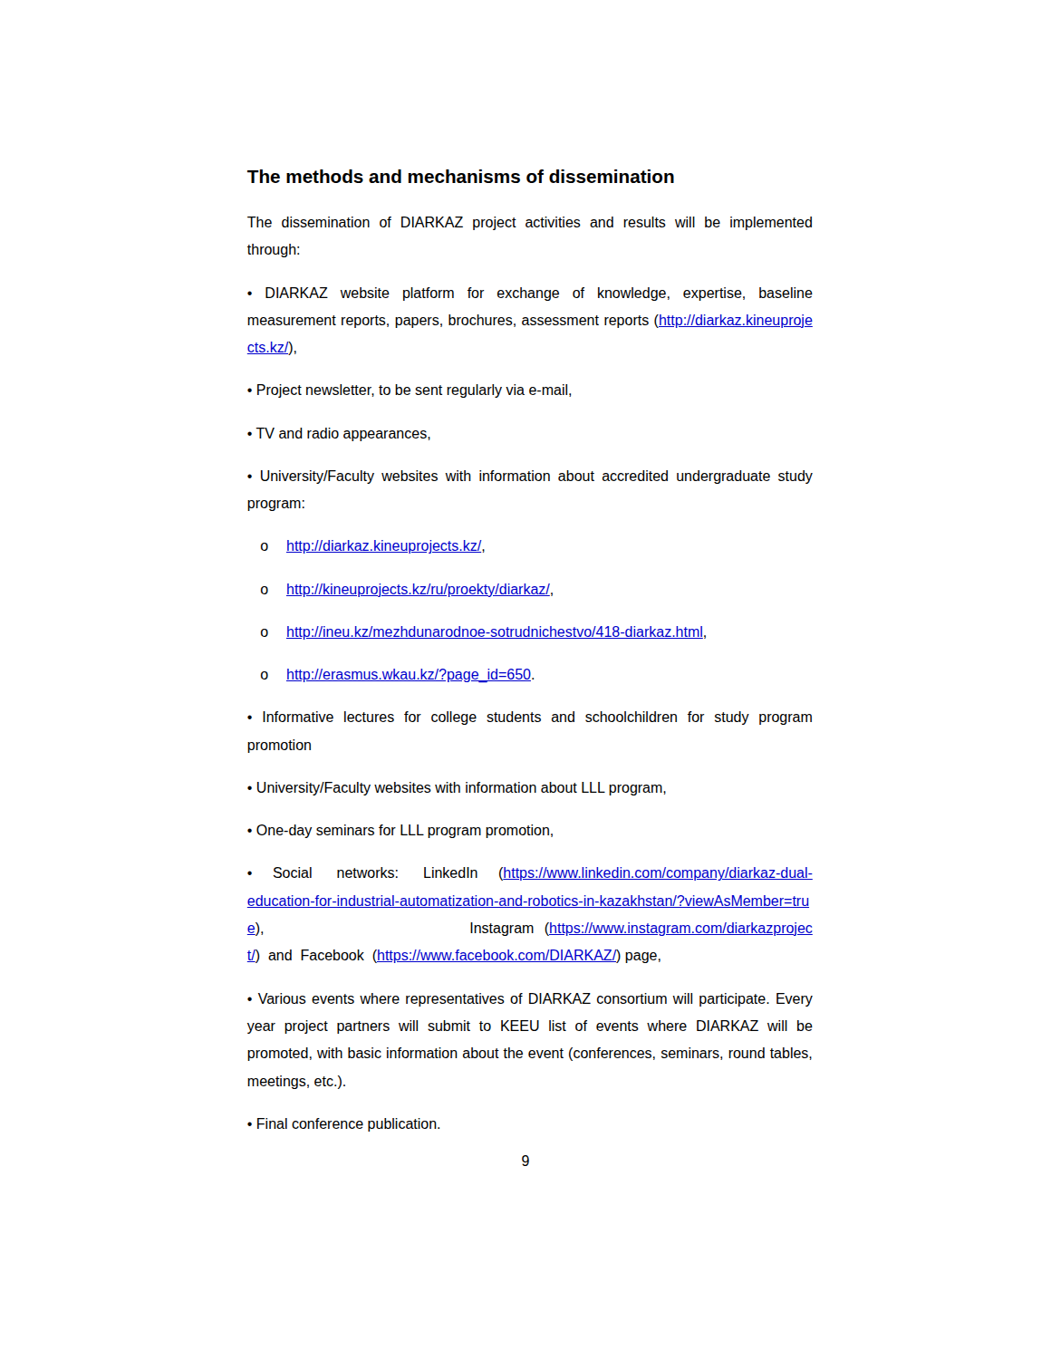The methods and mechanisms of dissemination
The dissemination of DIARKAZ project activities and results will be implemented through:
• DIARKAZ website platform for exchange of knowledge, expertise, baseline measurement reports, papers, brochures, assessment reports (http://diarkaz.kineuprojects.kz/),
• Project newsletter, to be sent regularly via e-mail,
• TV and radio appearances,
• University/Faculty websites with information about accredited undergraduate study program:
http://diarkaz.kineuprojects.kz/,
http://kineuprojects.kz/ru/proekty/diarkaz/,
http://ineu.kz/mezhdunarodnoe-sotrudnichestvo/418-diarkaz.html,
http://erasmus.wkau.kz/?page_id=650.
• Informative lectures for college students and schoolchildren for study program promotion
• University/Faculty websites with information about LLL program,
• One-day seminars for LLL program promotion,
• Social networks: LinkedIn (https://www.linkedin.com/company/diarkaz-dual-education-for-industrial-automatization-and-robotics-in-kazakhstan/?viewAsMember=true), Instagram (https://www.instagram.com/diarkazproject/) and Facebook (https://www.facebook.com/DIARKAZ/) page,
• Various events where representatives of DIARKAZ consortium will participate. Every year project partners will submit to KEEU list of events where DIARKAZ will be promoted, with basic information about the event (conferences, seminars, round tables, meetings, etc.).
• Final conference publication.
9